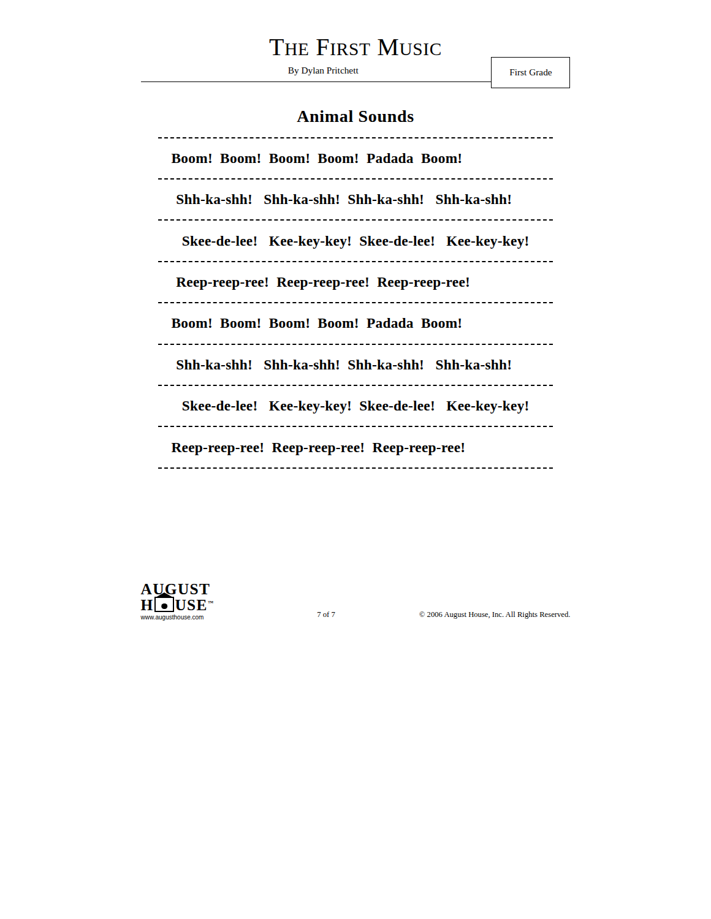THE FIRST MUSIC
By Dylan Pritchett
First Grade
Animal Sounds
Boom! Boom! Boom! Boom! Padada Boom!
Shh-ka-shh! Shh-ka-shh! Shh-ka-shh! Shh-ka-shh!
Skee-de-lee! Kee-key-key! Skee-de-lee! Kee-key-key!
Reep-reep-ree! Reep-reep-ree! Reep-reep-ree!
Boom! Boom! Boom! Boom! Padada Boom!
Shh-ka-shh! Shh-ka-shh! Shh-ka-shh! Shh-ka-shh!
Skee-de-lee! Kee-key-key! Skee-de-lee! Kee-key-key!
Reep-reep-ree! Reep-reep-ree! Reep-reep-ree!
AUGUST H USE™ www.augusthouse.com
7 of 7
© 2006 August House, Inc. All Rights Reserved.